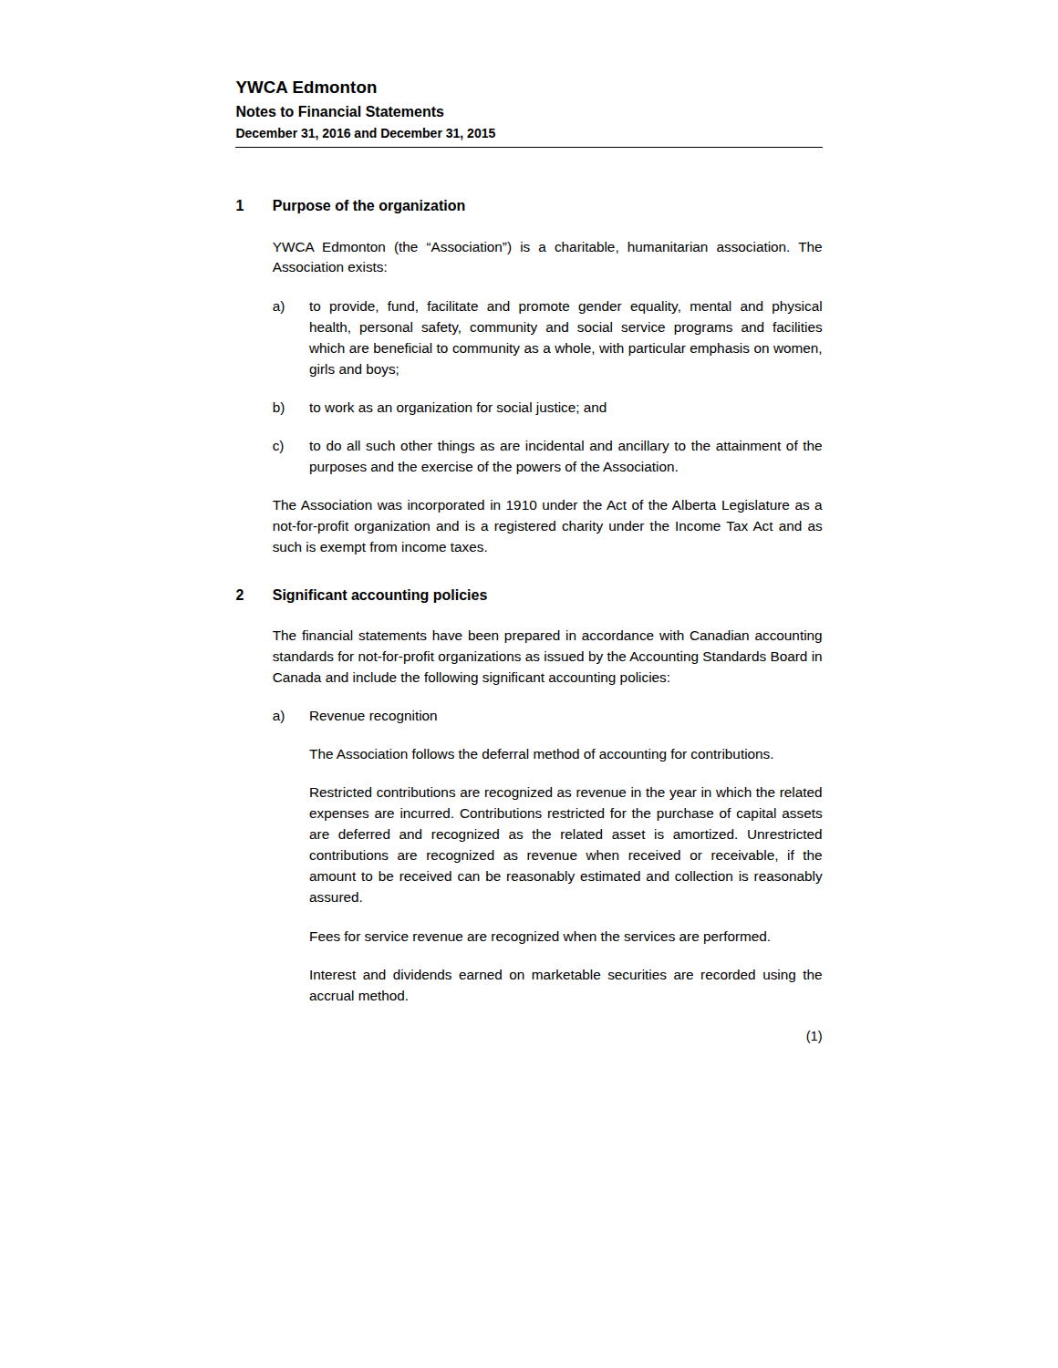YWCA Edmonton
Notes to Financial Statements
December 31, 2016 and December 31, 2015
1 Purpose of the organization
YWCA Edmonton (the “Association”) is a charitable, humanitarian association. The Association exists:
a) to provide, fund, facilitate and promote gender equality, mental and physical health, personal safety, community and social service programs and facilities which are beneficial to community as a whole, with particular emphasis on women, girls and boys;
b) to work as an organization for social justice; and
c) to do all such other things as are incidental and ancillary to the attainment of the purposes and the exercise of the powers of the Association.
The Association was incorporated in 1910 under the Act of the Alberta Legislature as a not-for-profit organization and is a registered charity under the Income Tax Act and as such is exempt from income taxes.
2 Significant accounting policies
The financial statements have been prepared in accordance with Canadian accounting standards for not-for-profit organizations as issued by the Accounting Standards Board in Canada and include the following significant accounting policies:
a) Revenue recognition
The Association follows the deferral method of accounting for contributions.
Restricted contributions are recognized as revenue in the year in which the related expenses are incurred. Contributions restricted for the purchase of capital assets are deferred and recognized as the related asset is amortized. Unrestricted contributions are recognized as revenue when received or receivable, if the amount to be received can be reasonably estimated and collection is reasonably assured.
Fees for service revenue are recognized when the services are performed.
Interest and dividends earned on marketable securities are recorded using the accrual method.
(1)